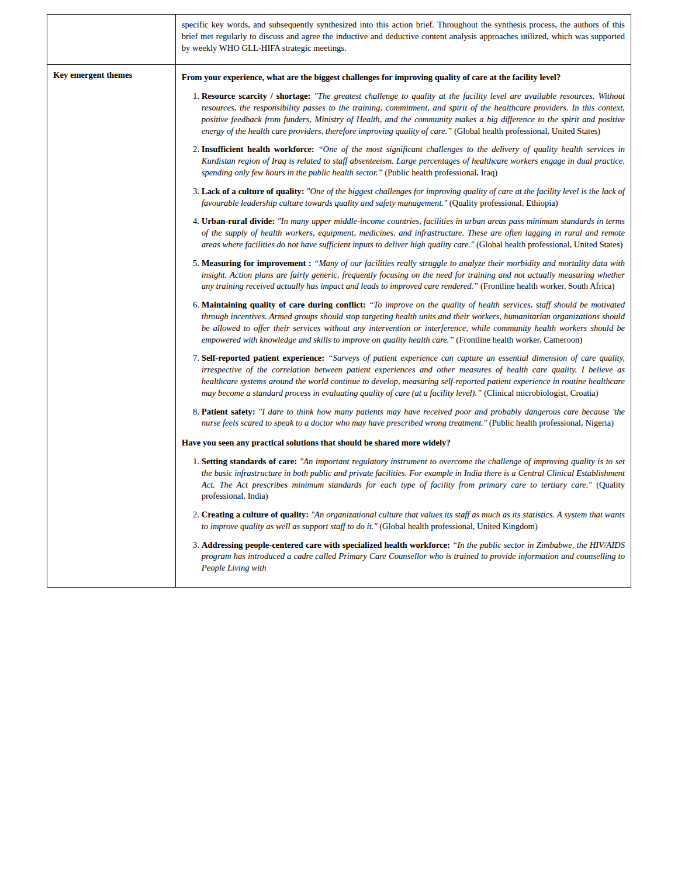| | specific key words, and subsequently synthesized into this action brief. Throughout the synthesis process, the authors of this brief met regularly to discuss and agree the inductive and deductive content analysis approaches utilized, which was supported by weekly WHO GLL-HIFA strategic meetings. |
| Key emergent themes | From your experience, what are the biggest challenges for improving quality of care at the facility level? Resource scarcity / shortage: "The greatest challenge to quality at the facility level are available resources. Without resources, the responsibility passes to the training, commitment, and spirit of the healthcare providers. In this context, positive feedback from funders, Ministry of Health, and the community makes a big difference to the spirit and positive energy of the health care providers, therefore improving quality of care.” (Global health professional, United States) Insufficient health workforce: “One of the most significant challenges to the delivery of quality health services in Kurdistan region of Iraq is related to staff absenteeism. Large percentages of healthcare workers engage in dual practice, spending only few hours in the public health sector.” (Public health professional, Iraq) Lack of a culture of quality: "One of the biggest challenges for improving quality of care at the facility level is the lack of favourable leadership culture towards quality and safety management." (Quality professional, Ethiopia) Urban-rural divide: "In many upper middle-income countries, facilities in urban areas pass minimum standards in terms of the supply of health workers, equipment, medicines, and infrastructure. These are often lagging in rural and remote areas where facilities do not have sufficient inputs to deliver high quality care." (Global health professional, United States) Measuring for improvement : “Many of our facilities really struggle to analyze their morbidity and mortality data with insight. Action plans are fairly generic, frequently focusing on the need for training and not actually measuring whether any training received actually has impact and leads to improved care rendered.” (Frontline health worker, South Africa) Maintaining quality of care during conflict: “To improve on the quality of health services, staff should be motivated through incentives. Armed groups should stop targeting health units and their workers, humanitarian organizations should be allowed to offer their services without any intervention or interference, while community health workers should be empowered with knowledge and skills to improve on quality health care.” (Frontline health worker, Cameroon) Self-reported patient experience: “Surveys of patient experience can capture an essential dimension of care quality, irrespective of the correlation between patient experiences and other measures of health care quality. I believe as healthcare systems around the world continue to develop, measuring self-reported patient experience in routine healthcare may become a standard process in evaluating quality of care (at a facility level).” (Clinical microbiologist, Croatia) Patient safety: "I dare to think how many patients may have received poor and probably dangerous care because 'the nurse feels scared to speak to a doctor who may have prescribed wrong treatment." (Public health professional, Nigeria) Have you seen any practical solutions that should be shared more widely? Setting standards of care: "An important regulatory instrument to overcome the challenge of improving quality is to set the basic infrastructure in both public and private facilities. For example in India there is a Central Clinical Establishment Act. The Act prescribes minimum standards for each type of facility from primary care to tertiary care." (Quality professional, India) Creating a culture of quality: "An organizational culture that values its staff as much as its statistics. A system that wants to improve quality as well as support staff to do it." (Global health professional, United Kingdom) Addressing people-centered care with specialized health workforce: “In the public sector in Zimbabwe, the HIV/AIDS program has introduced a cadre called Primary Care Counsellor who is trained to provide information and counselling to People Living with |